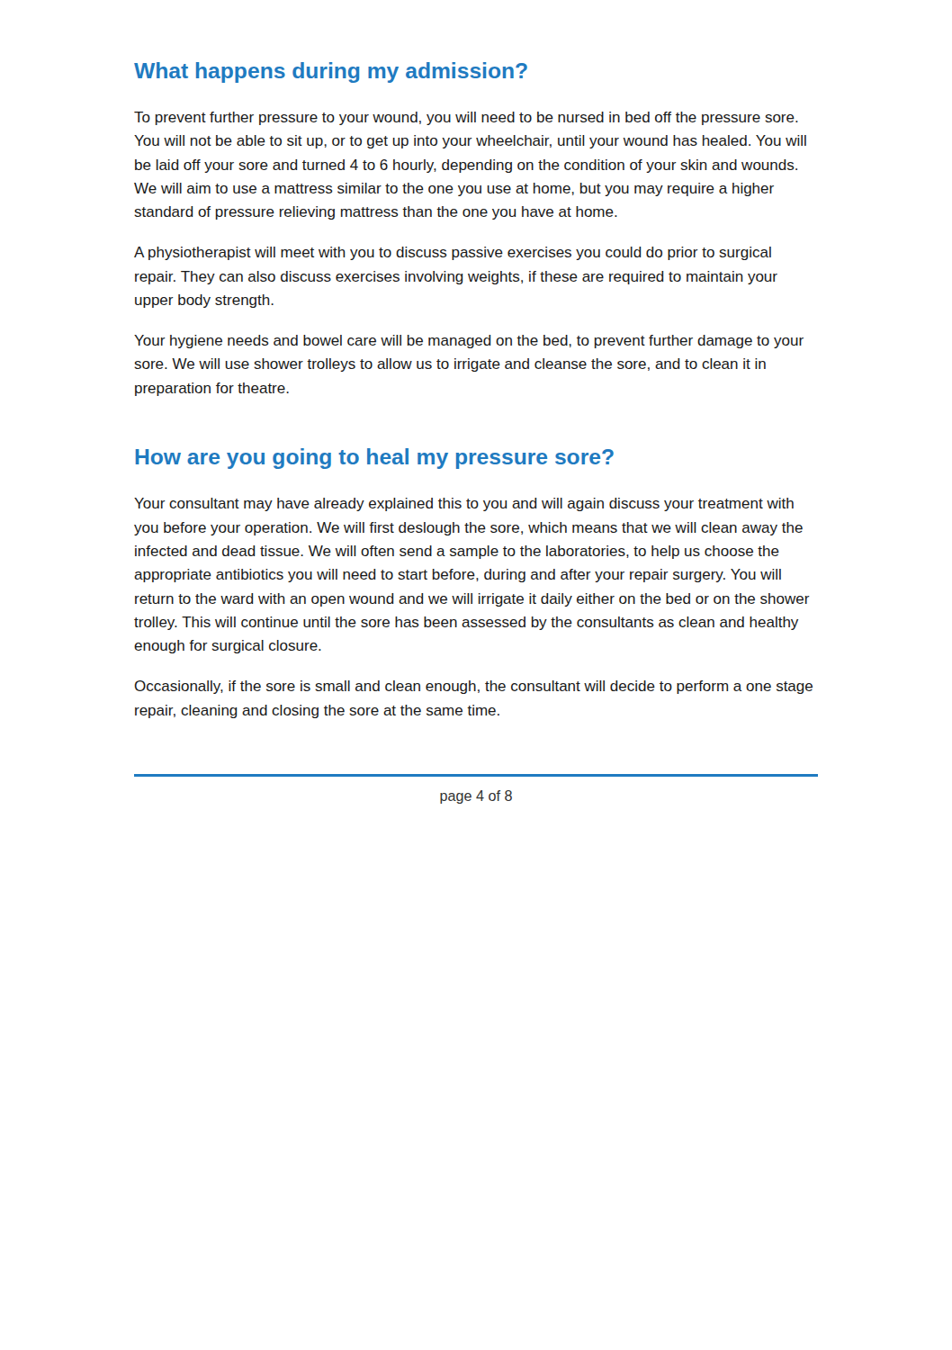What happens during my admission?
To prevent further pressure to your wound, you will need to be nursed in bed off the pressure sore. You will not be able to sit up, or to get up into your wheelchair, until your wound has healed. You will be laid off your sore and turned 4 to 6 hourly, depending on the condition of your skin and wounds. We will aim to use a mattress similar to the one you use at home, but you may require a higher standard of pressure relieving mattress than the one you have at home.
A physiotherapist will meet with you to discuss passive exercises you could do prior to surgical repair. They can also discuss exercises involving weights, if these are required to maintain your upper body strength.
Your hygiene needs and bowel care will be managed on the bed, to prevent further damage to your sore. We will use shower trolleys to allow us to irrigate and cleanse the sore, and to clean it in preparation for theatre.
How are you going to heal my pressure sore?
Your consultant may have already explained this to you and will again discuss your treatment with you before your operation. We will first deslough the sore, which means that we will clean away the infected and dead tissue. We will often send a sample to the laboratories, to help us choose the appropriate antibiotics you will need to start before, during and after your repair surgery. You will return to the ward with an open wound and we will irrigate it daily either on the bed or on the shower trolley. This will continue until the sore has been assessed by the consultants as clean and healthy enough for surgical closure.
Occasionally, if the sore is small and clean enough, the consultant will decide to perform a one stage repair, cleaning and closing the sore at the same time.
page 4 of 8